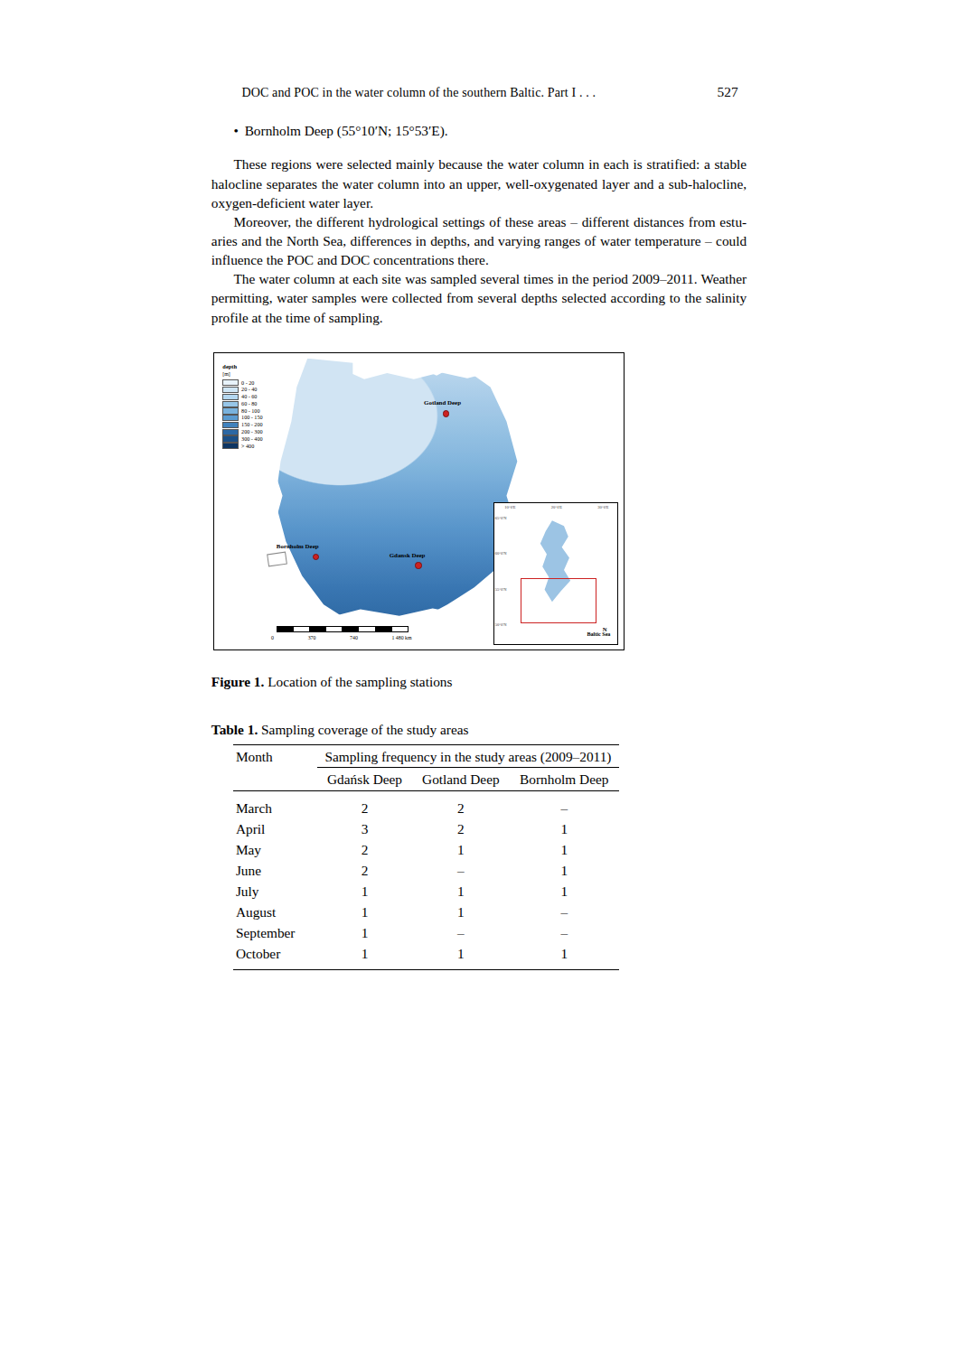DOC and POC in the water column of the southern Baltic. Part I . . . 527
•Bornholm Deep (55°10′N; 15°53′E).
These regions were selected mainly because the water column in each is stratified: a stable halocline separates the water column into an upper, well-oxygenated layer and a sub-halocline, oxygen-deficient water layer.
Moreover, the different hydrological settings of these areas – different distances from estuaries and the North Sea, differences in depths, and varying ranges of water temperature – could influence the POC and DOC concentrations there.
The water column at each site was sampled several times in the period 2009–2011. Weather permitting, water samples were collected from several depths selected according to the salinity profile at the time of sampling.
depth
[m]
0 - 20
20 - 40
40 - 60
60 - 80
80 - 100
100 - 150
150 - 200
200 - 300
300 - 400
> 400
Gotland Deep
Bornholm Deep
Gdansk Deep
03707401 480 km
10°0'E 20°0'E 30°0'E
65°0'N 60°0'N 55°0'N 50°0'N
Baltic Sea
N
Figure 1. Location of the sampling stations
Table 1. Sampling coverage of the study areas
| Month | Sampling frequency in the study areas (2009–2011) |
| --- | --- |
| Gdańsk Deep | Gotland Deep | Bornholm Deep |
| March | 2 | 2 | – |
| April | 3 | 2 | 1 |
| May | 2 | 1 | 1 |
| June | 2 | – | 1 |
| July | 1 | 1 | 1 |
| August | 1 | 1 | – |
| September | 1 | – | – |
| October | 1 | 1 | 1 |